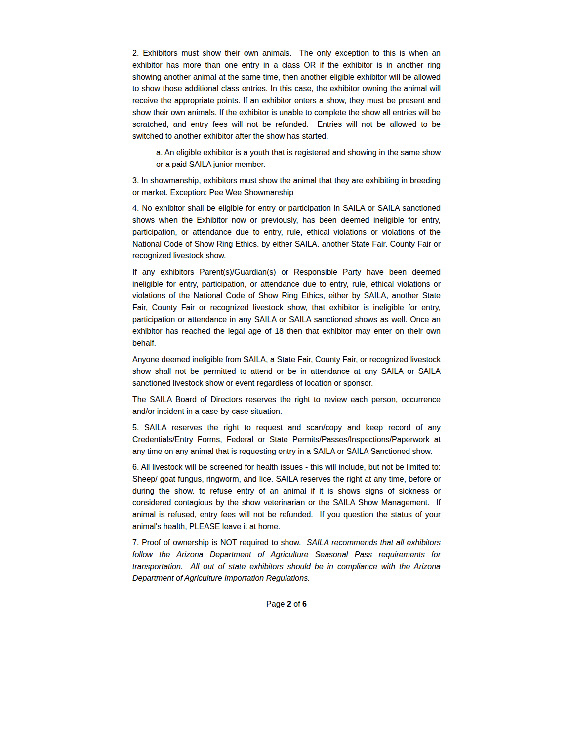2. Exhibitors must show their own animals. The only exception to this is when an exhibitor has more than one entry in a class OR if the exhibitor is in another ring showing another animal at the same time, then another eligible exhibitor will be allowed to show those additional class entries. In this case, the exhibitor owning the animal will receive the appropriate points. If an exhibitor enters a show, they must be present and show their own animals. If the exhibitor is unable to complete the show all entries will be scratched, and entry fees will not be refunded. Entries will not be allowed to be switched to another exhibitor after the show has started.
a. An eligible exhibitor is a youth that is registered and showing in the same show or a paid SAILA junior member.
3. In showmanship, exhibitors must show the animal that they are exhibiting in breeding or market. Exception: Pee Wee Showmanship
4. No exhibitor shall be eligible for entry or participation in SAILA or SAILA sanctioned shows when the Exhibitor now or previously, has been deemed ineligible for entry, participation, or attendance due to entry, rule, ethical violations or violations of the National Code of Show Ring Ethics, by either SAILA, another State Fair, County Fair or recognized livestock show.
If any exhibitors Parent(s)/Guardian(s) or Responsible Party have been deemed ineligible for entry, participation, or attendance due to entry, rule, ethical violations or violations of the National Code of Show Ring Ethics, either by SAILA, another State Fair, County Fair or recognized livestock show, that exhibitor is ineligible for entry, participation or attendance in any SAILA or SAILA sanctioned shows as well. Once an exhibitor has reached the legal age of 18 then that exhibitor may enter on their own behalf.
Anyone deemed ineligible from SAILA, a State Fair, County Fair, or recognized livestock show shall not be permitted to attend or be in attendance at any SAILA or SAILA sanctioned livestock show or event regardless of location or sponsor.
The SAILA Board of Directors reserves the right to review each person, occurrence and/or incident in a case-by-case situation.
5. SAILA reserves the right to request and scan/copy and keep record of any Credentials/Entry Forms, Federal or State Permits/Passes/Inspections/Paperwork at any time on any animal that is requesting entry in a SAILA or SAILA Sanctioned show.
6. All livestock will be screened for health issues - this will include, but not be limited to: Sheep/ goat fungus, ringworm, and lice. SAILA reserves the right at any time, before or during the show, to refuse entry of an animal if it is shows signs of sickness or considered contagious by the show veterinarian or the SAILA Show Management. If animal is refused, entry fees will not be refunded. If you question the status of your animal's health, PLEASE leave it at home.
7. Proof of ownership is NOT required to show. SAILA recommends that all exhibitors follow the Arizona Department of Agriculture Seasonal Pass requirements for transportation. All out of state exhibitors should be in compliance with the Arizona Department of Agriculture Importation Regulations.
Page 2 of 6